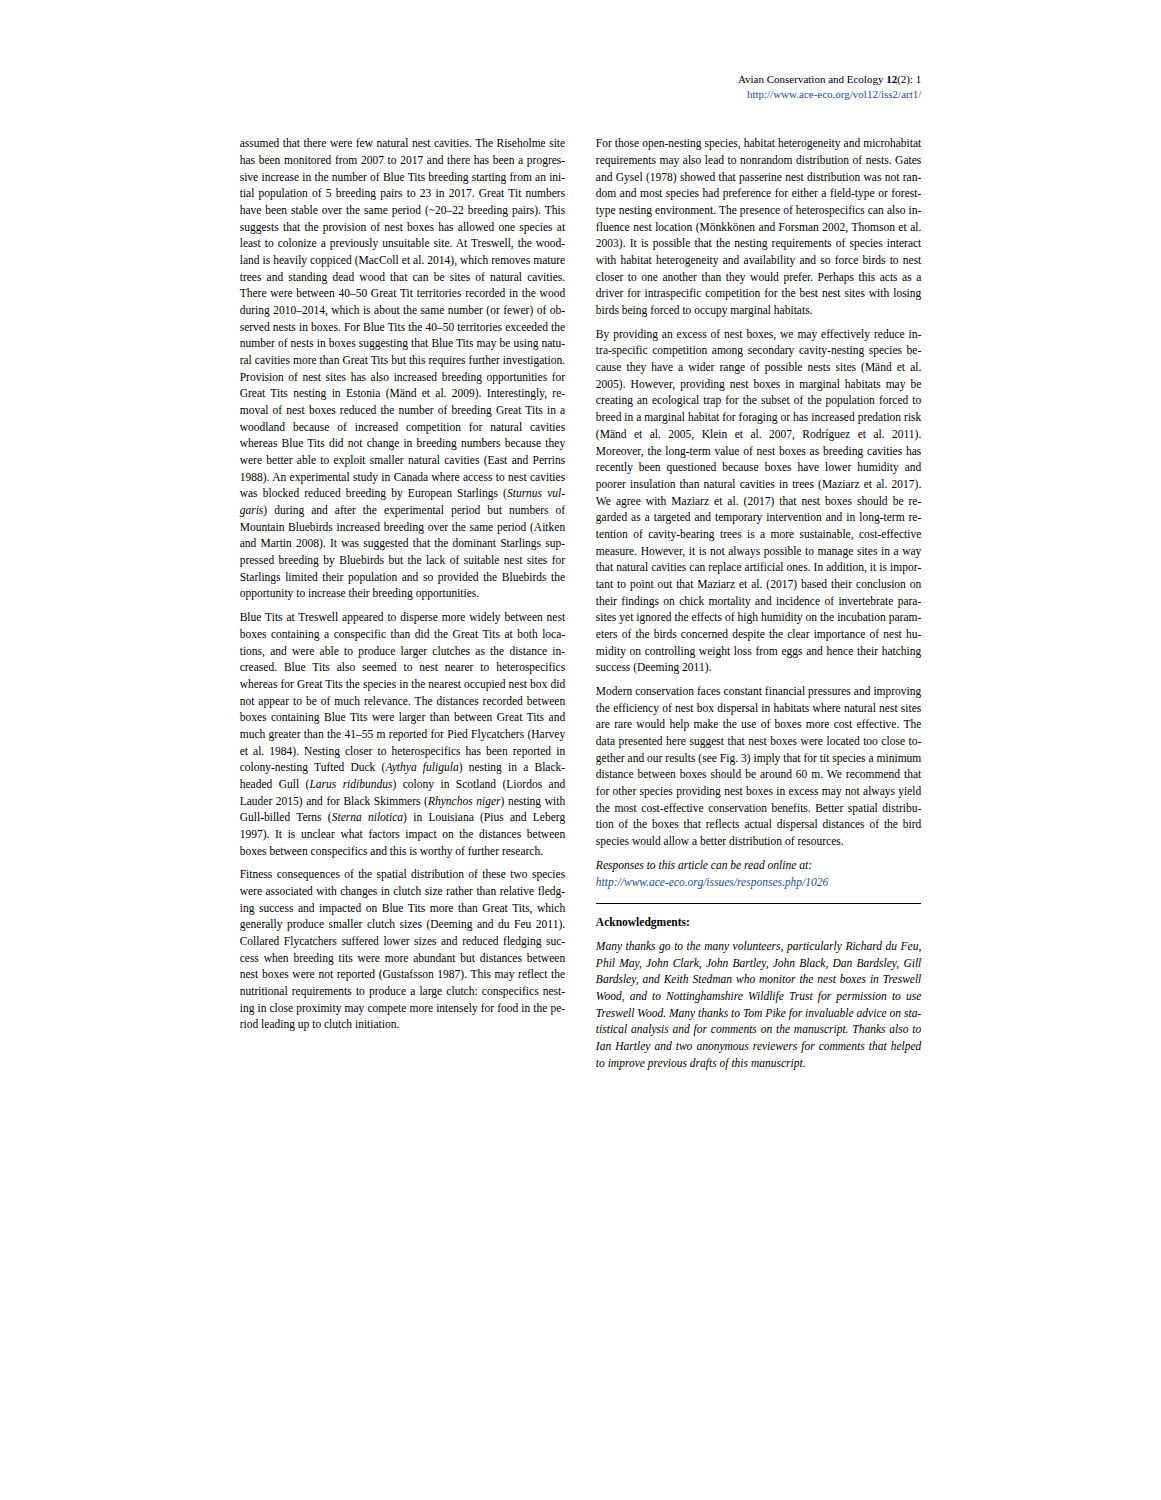Avian Conservation and Ecology 12(2): 1
http://www.ace-eco.org/vol12/iss2/art1/
assumed that there were few natural nest cavities. The Riseholme site has been monitored from 2007 to 2017 and there has been a progressive increase in the number of Blue Tits breeding starting from an initial population of 5 breeding pairs to 23 in 2017. Great Tit numbers have been stable over the same period (~20–22 breeding pairs). This suggests that the provision of nest boxes has allowed one species at least to colonize a previously unsuitable site. At Treswell, the woodland is heavily coppiced (MacColl et al. 2014), which removes mature trees and standing dead wood that can be sites of natural cavities. There were between 40–50 Great Tit territories recorded in the wood during 2010–2014, which is about the same number (or fewer) of observed nests in boxes. For Blue Tits the 40–50 territories exceeded the number of nests in boxes suggesting that Blue Tits may be using natural cavities more than Great Tits but this requires further investigation. Provision of nest sites has also increased breeding opportunities for Great Tits nesting in Estonia (Mänd et al. 2009). Interestingly, removal of nest boxes reduced the number of breeding Great Tits in a woodland because of increased competition for natural cavities whereas Blue Tits did not change in breeding numbers because they were better able to exploit smaller natural cavities (East and Perrins 1988). An experimental study in Canada where access to nest cavities was blocked reduced breeding by European Starlings (Sturnus vulgaris) during and after the experimental period but numbers of Mountain Bluebirds increased breeding over the same period (Aitken and Martin 2008). It was suggested that the dominant Starlings suppressed breeding by Bluebirds but the lack of suitable nest sites for Starlings limited their population and so provided the Bluebirds the opportunity to increase their breeding opportunities.
Blue Tits at Treswell appeared to disperse more widely between nest boxes containing a conspecific than did the Great Tits at both locations, and were able to produce larger clutches as the distance increased. Blue Tits also seemed to nest nearer to heterospecifics whereas for Great Tits the species in the nearest occupied nest box did not appear to be of much relevance. The distances recorded between boxes containing Blue Tits were larger than between Great Tits and much greater than the 41–55 m reported for Pied Flycatchers (Harvey et al. 1984). Nesting closer to heterospecifics has been reported in colony-nesting Tufted Duck (Aythya fuligula) nesting in a Black-headed Gull (Larus ridibundus) colony in Scotland (Liordos and Lauder 2015) and for Black Skimmers (Rhynchos niger) nesting with Gull-billed Terns (Sterna nilotica) in Louisiana (Pius and Leberg 1997). It is unclear what factors impact on the distances between boxes between conspecifics and this is worthy of further research.
Fitness consequences of the spatial distribution of these two species were associated with changes in clutch size rather than relative fledging success and impacted on Blue Tits more than Great Tits, which generally produce smaller clutch sizes (Deeming and du Feu 2011). Collared Flycatchers suffered lower sizes and reduced fledging success when breeding tits were more abundant but distances between nest boxes were not reported (Gustafsson 1987). This may reflect the nutritional requirements to produce a large clutch: conspecifics nesting in close proximity may compete more intensely for food in the period leading up to clutch initiation.
For those open-nesting species, habitat heterogeneity and microhabitat requirements may also lead to nonrandom distribution of nests. Gates and Gysel (1978) showed that passerine nest distribution was not random and most species had preference for either a field-type or forest-type nesting environment. The presence of heterospecifics can also influence nest location (Mönkkönen and Forsman 2002, Thomson et al. 2003). It is possible that the nesting requirements of species interact with habitat heterogeneity and availability and so force birds to nest closer to one another than they would prefer. Perhaps this acts as a driver for intraspecific competition for the best nest sites with losing birds being forced to occupy marginal habitats.
By providing an excess of nest boxes, we may effectively reduce intra-specific competition among secondary cavity-nesting species because they have a wider range of possible nests sites (Mänd et al. 2005). However, providing nest boxes in marginal habitats may be creating an ecological trap for the subset of the population forced to breed in a marginal habitat for foraging or has increased predation risk (Mänd et al. 2005, Klein et al. 2007, Rodríguez et al. 2011). Moreover, the long-term value of nest boxes as breeding cavities has recently been questioned because boxes have lower humidity and poorer insulation than natural cavities in trees (Maziarz et al. 2017). We agree with Maziarz et al. (2017) that nest boxes should be regarded as a targeted and temporary intervention and in long-term retention of cavity-bearing trees is a more sustainable, cost-effective measure. However, it is not always possible to manage sites in a way that natural cavities can replace artificial ones. In addition, it is important to point out that Maziarz et al. (2017) based their conclusion on their findings on chick mortality and incidence of invertebrate parasites yet ignored the effects of high humidity on the incubation parameters of the birds concerned despite the clear importance of nest humidity on controlling weight loss from eggs and hence their hatching success (Deeming 2011).
Modern conservation faces constant financial pressures and improving the efficiency of nest box dispersal in habitats where natural nest sites are rare would help make the use of boxes more cost effective. The data presented here suggest that nest boxes were located too close together and our results (see Fig. 3) imply that for tit species a minimum distance between boxes should be around 60 m. We recommend that for other species providing nest boxes in excess may not always yield the most cost-effective conservation benefits. Better spatial distribution of the boxes that reflects actual dispersal distances of the bird species would allow a better distribution of resources.
Responses to this article can be read online at:
http://www.ace-eco.org/issues/responses.php/1026
Acknowledgments:
Many thanks go to the many volunteers, particularly Richard du Feu, Phil May, John Clark, John Bartley, John Black, Dan Bardsley, Gill Bardsley, and Keith Stedman who monitor the nest boxes in Treswell Wood, and to Nottinghamshire Wildlife Trust for permission to use Treswell Wood. Many thanks to Tom Pike for invaluable advice on statistical analysis and for comments on the manuscript. Thanks also to Ian Hartley and two anonymous reviewers for comments that helped to improve previous drafts of this manuscript.